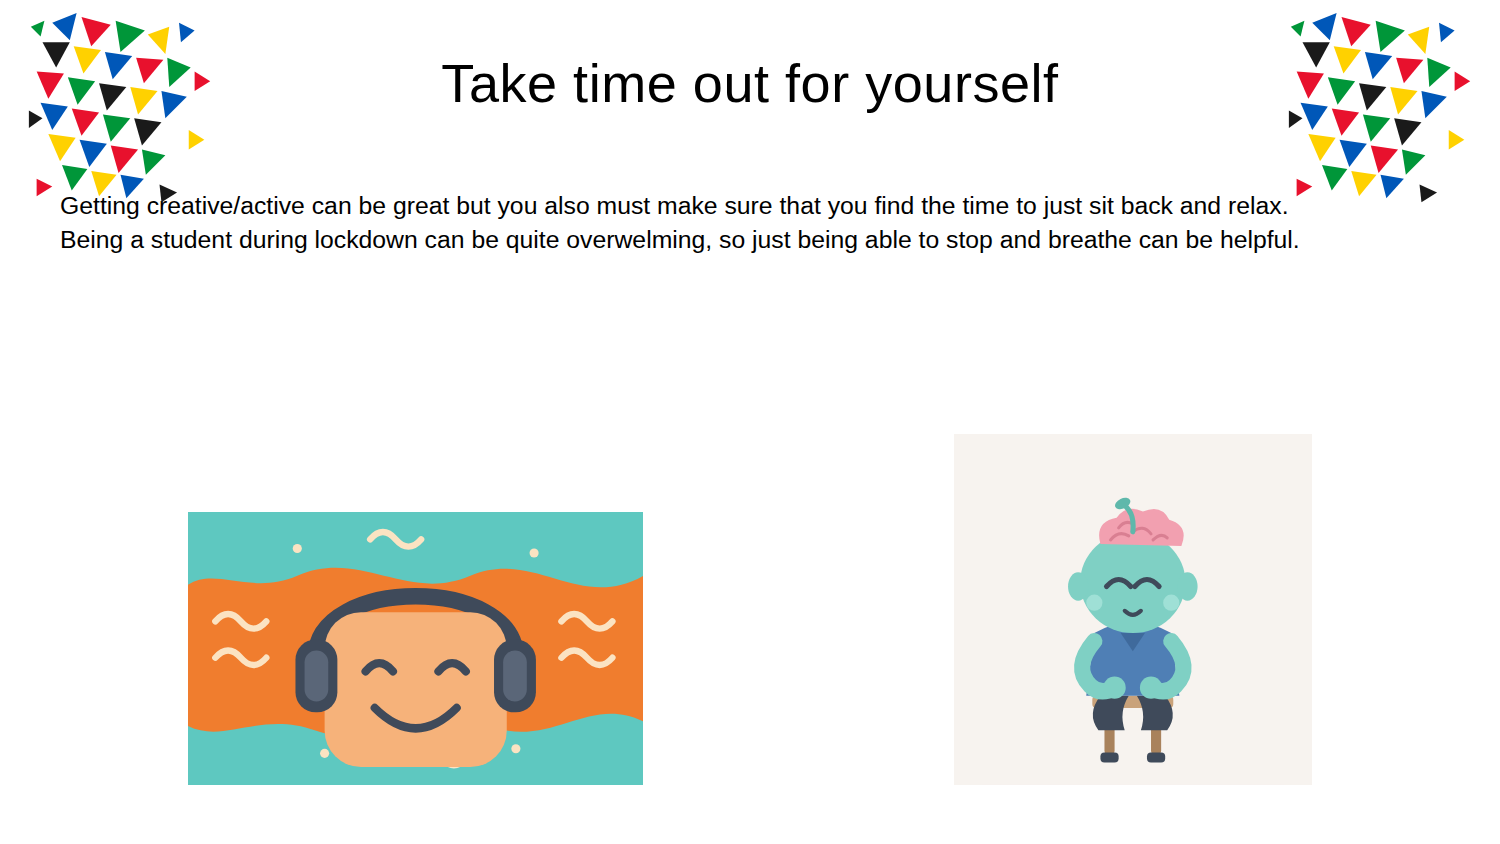Take time out for yourself
Getting creative/active can be great but you also must make sure that you find the time to just sit back and relax. Being a student during lockdown can be quite overwelming, so just being able to stop and breathe can be helpful.